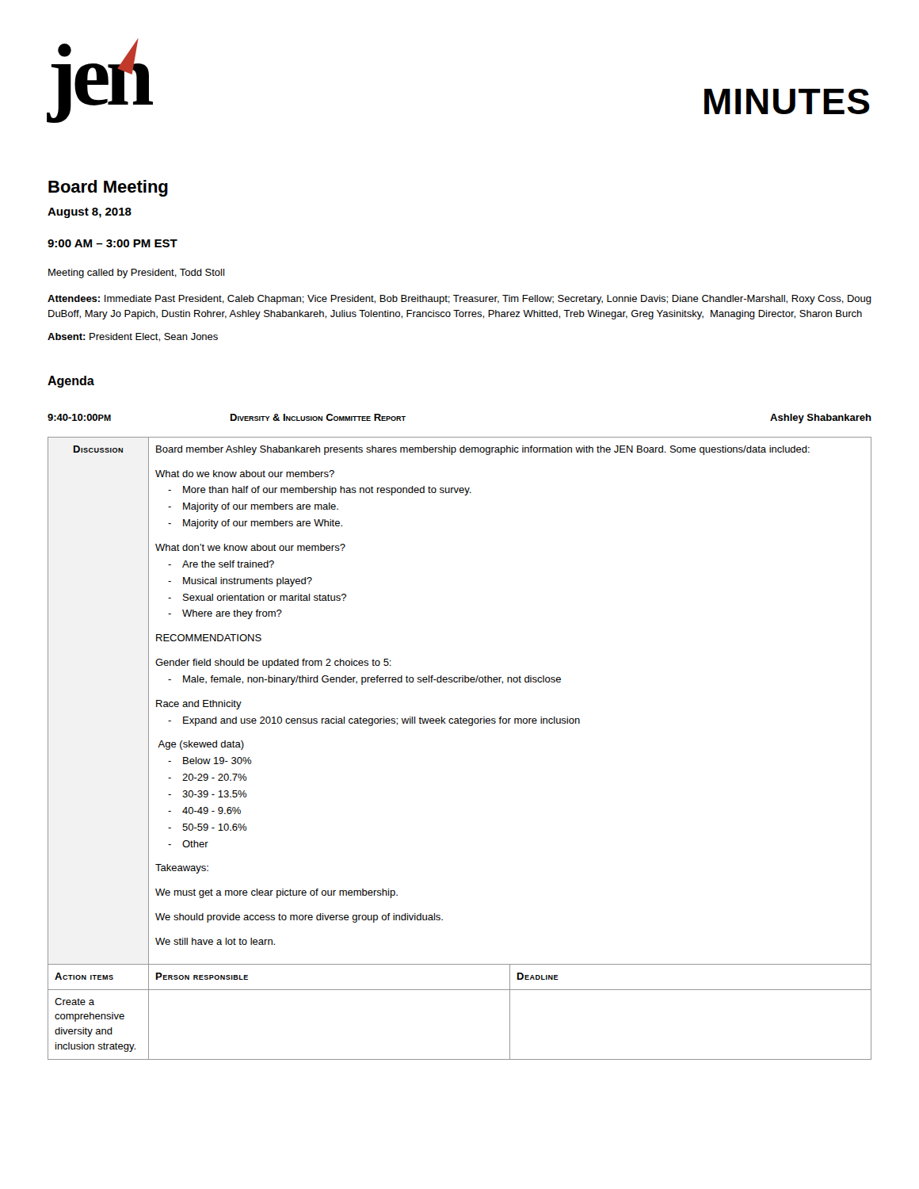jen
MINUTES
Board Meeting
August 8, 2018
9:00 AM – 3:00 PM EST
Meeting called by President, Todd Stoll
Attendees: Immediate Past President, Caleb Chapman; Vice President, Bob Breithaupt; Treasurer, Tim Fellow; Secretary, Lonnie Davis; Diane Chandler-Marshall, Roxy Coss, Doug DuBoff, Mary Jo Papich, Dustin Rohrer, Ashley Shabankareh, Julius Tolentino, Francisco Torres, Pharez Whitted, Treb Winegar, Greg Yasinitsky, Managing Director, Sharon Burch
Absent: President Elect, Sean Jones
Agenda
9:40-10:00PM
Diversity & Inclusion Committee Report
Ashley Shabankareh
| Discussion | Board member Ashley Shabankareh presents shares membership demographic information with the JEN Board. Some questions/data included: What do we know about our members? More than half of our membership has not responded to survey. Majority of our members are male. Majority of our members are White. What don’t we know about our members? Are the self trained? Musical instruments played? Sexual orientation or marital status? Where are they from? RECOMMENDATIONS Gender field should be updated from 2 choices to 5: Male, female, non-binary/third Gender, preferred to self-describe/other, not disclose Race and Ethnicity Expand and use 2010 census racial categories; will tweek categories for more inclusion Age (skewed data) Below 19- 30% 20-29 - 20.7% 30-39 - 13.5% 40-49 - 9.6% 50-59 - 10.6% Other Takeaways: We must get a more clear picture of our membership. We should provide access to more diverse group of individuals. We still have a lot to learn. |
| Action items | Person responsible | Deadline |
| Create a comprehensive diversity and inclusion strategy. | | |